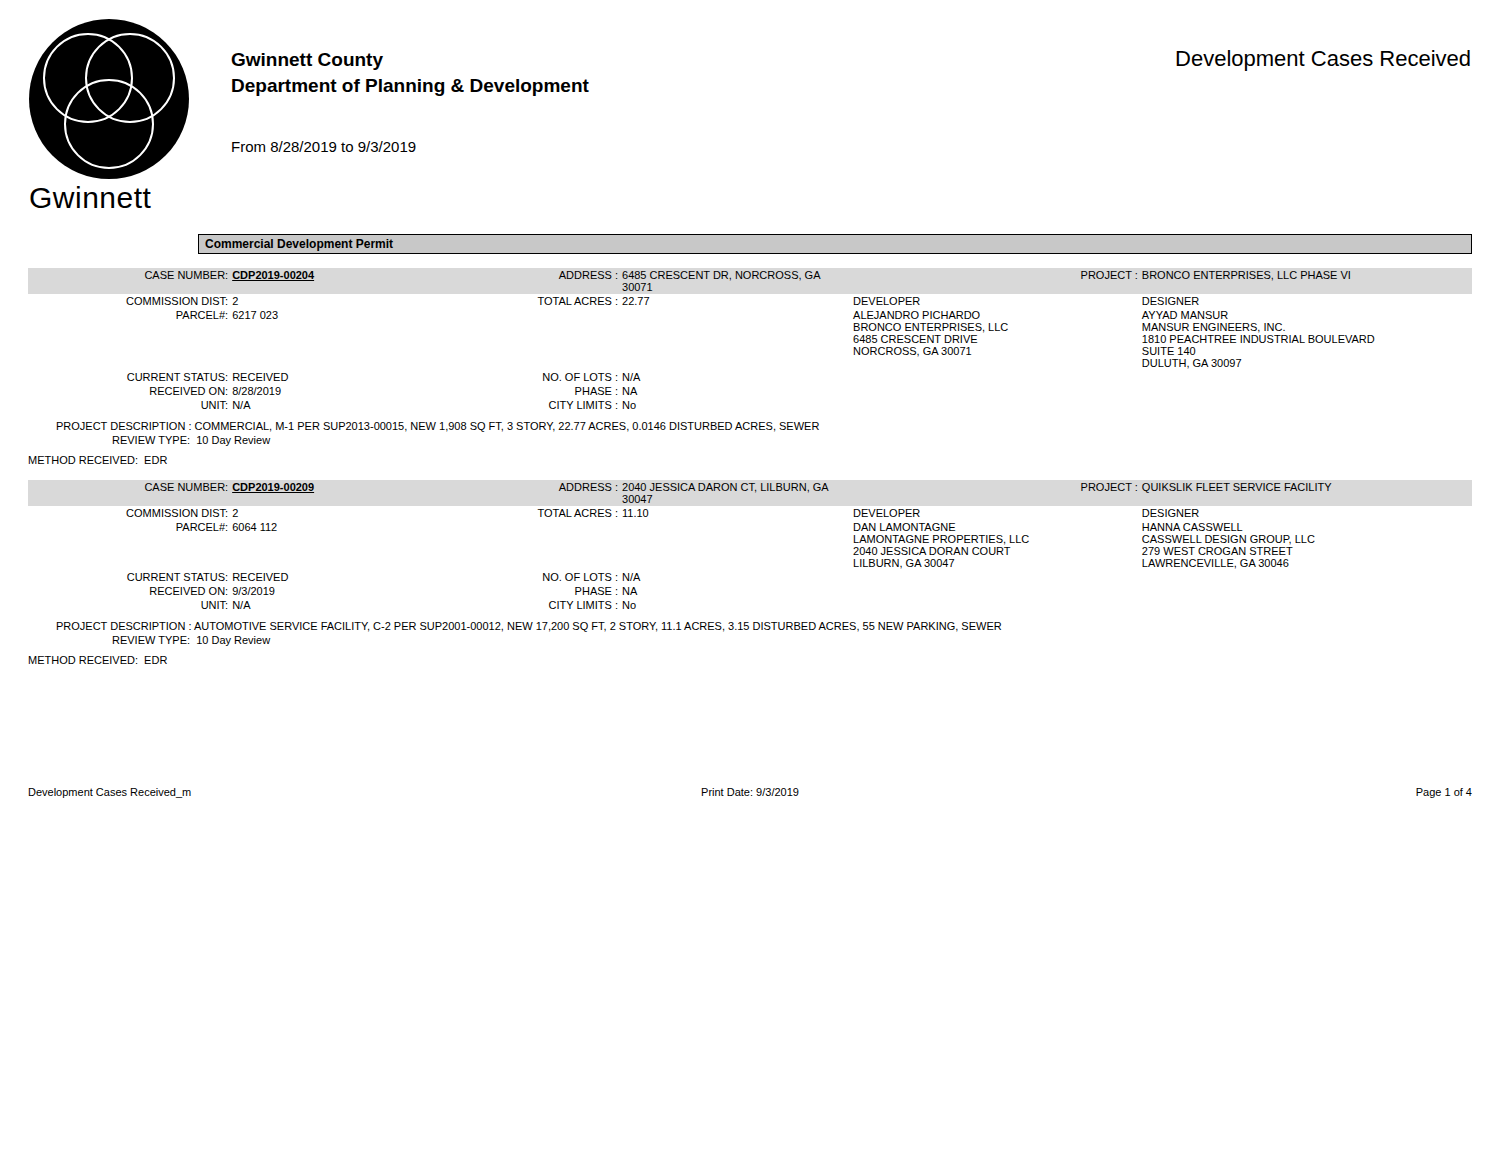| Gwinnett | Gwinnett County Department of Planning & Development From 8/28/2019 to 9/3/2019 | Development Cases Received |
Commercial Development Permit
| CASE NUMBER: | CDP2019-00204 | ADDRESS : | 6485 CRESCENT DR, NORCROSS, GA 30071 | PROJECT : | BRONCO ENTERPRISES, LLC PHASE VI |
| COMMISSION DIST: | 2 | TOTAL ACRES : | 22.77 | | DEVELOPER | DESIGNER |
| PARCEL#: | 6217 023 | | | | ALEJANDRO PICHARDO BRONCO ENTERPRISES, LLC 6485 CRESCENT DRIVE NORCROSS, GA 30071 | AYYAD MANSUR MANSUR ENGINEERS, INC. 1810 PEACHTREE INDUSTRIAL BOULEVARD SUITE 140 DULUTH, GA 30097 |
| CURRENT STATUS: | RECEIVED | NO. OF LOTS : | N/A | | | |
| RECEIVED ON: | 8/28/2019 | PHASE : | NA | | | |
| UNIT: | N/A | CITY LIMITS : | No | | | |
PROJECT DESCRIPTION : COMMERCIAL, M-1 PER SUP2013-00015, NEW 1,908 SQ FT, 3 STORY, 22.77 ACRES, 0.0146 DISTURBED ACRES, SEWER
REVIEW TYPE: 10 Day Review
METHOD RECEIVED: EDR
| CASE NUMBER: | CDP2019-00209 | ADDRESS : | 2040 JESSICA DARON CT, LILBURN, GA 30047 | PROJECT : | QUIKSLIK FLEET SERVICE FACILITY |
| COMMISSION DIST: | 2 | TOTAL ACRES : | 11.10 | | DEVELOPER | DESIGNER |
| PARCEL#: | 6064 112 | | | | DAN LAMONTAGNE LAMONTAGNE PROPERTIES, LLC 2040 JESSICA DORAN COURT LILBURN, GA 30047 | HANNA CASSWELL CASSWELL DESIGN GROUP, LLC 279 WEST CROGAN STREET LAWRENCEVILLE, GA 30046 |
| CURRENT STATUS: | RECEIVED | NO. OF LOTS : | N/A | | | |
| RECEIVED ON: | 9/3/2019 | PHASE : | NA | | | |
| UNIT: | N/A | CITY LIMITS : | No | | | |
PROJECT DESCRIPTION : AUTOMOTIVE SERVICE FACILITY, C-2 PER SUP2001-00012, NEW 17,200 SQ FT, 2 STORY, 11.1 ACRES, 3.15 DISTURBED ACRES, 55 NEW PARKING, SEWER
REVIEW TYPE: 10 Day Review
METHOD RECEIVED: EDR
| Development Cases Received_m | Print Date: 9/3/2019 | Page 1 of 4 |